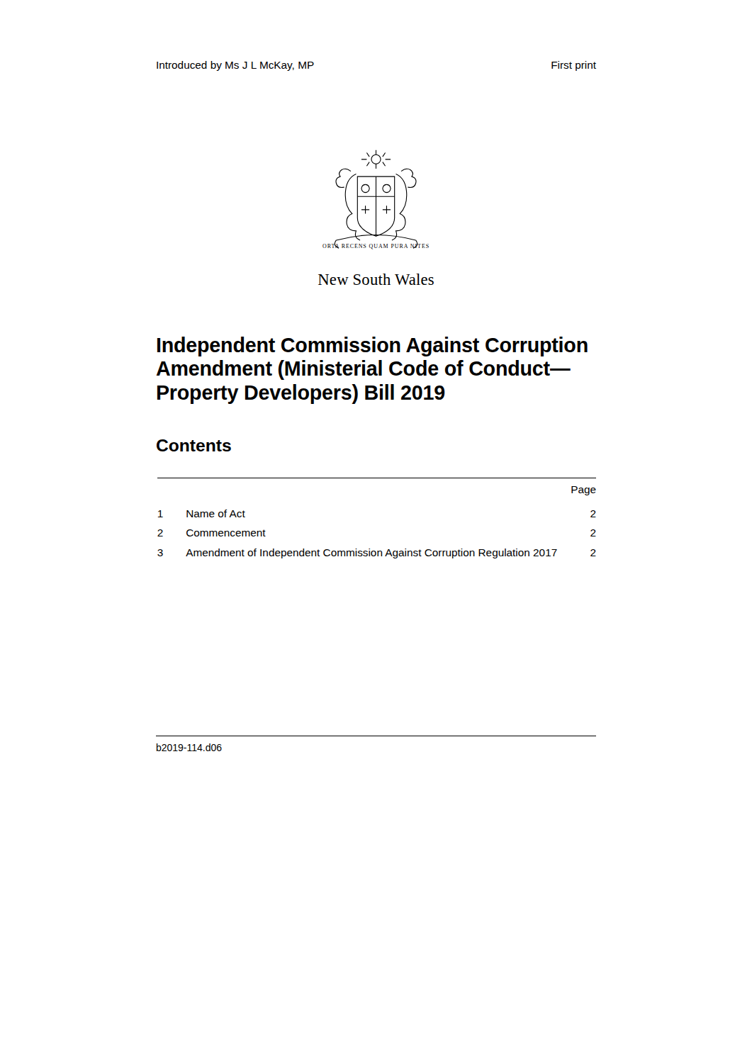Introduced by Ms J L McKay, MP First print
New South Wales
Independent Commission Against Corruption Amendment (Ministerial Code of Conduct—Property Developers) Bill 2019
Contents
Page
| 1 | Name of Act | 2 |
| 2 | Commencement | 2 |
| 3 | Amendment of Independent Commission Against Corruption Regulation 2017 | 2 |
b2019-114.d06